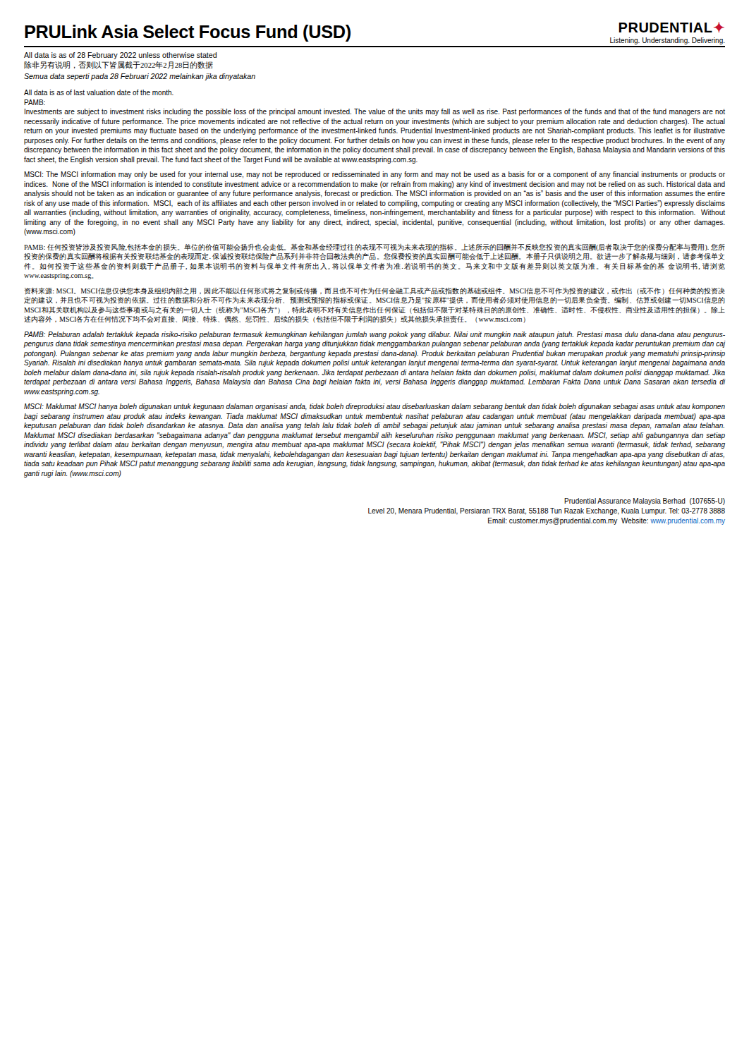PRULink Asia Select Focus Fund (USD)
PRUDENTIAL✦
Listening. Understanding. Delivering.
All data is as of 28 February 2022 unless otherwise stated
除非另有说明，否则以下皆属截于2022年2月28日的数据
Semua data seperti pada 28 Februari 2022 melainkan jika dinyatakan
All data is as of last valuation date of the month.
PAMB:
Investments are subject to investment risks including the possible loss of the principal amount invested. The value of the units may fall as well as rise. Past performances of the funds and that of the fund managers are not necessarily indicative of future performance. The price movements indicated are not reflective of the actual return on your investments (which are subject to your premium allocation rate and deduction charges). The actual return on your invested premiums may fluctuate based on the underlying performance of the investment-linked funds. Prudential Investment-linked products are not Shariah-compliant products. This leaflet is for illustrative purposes only. For further details on the terms and conditions, please refer to the policy document. For further details on how you can invest in these funds, please refer to the respective product brochures. In the event of any discrepancy between the information in this fact sheet and the policy document, the information in the policy document shall prevail. In case of discrepancy between the English, Bahasa Malaysia and Mandarin versions of this fact sheet, the English version shall prevail. The fund fact sheet of the Target Fund will be available at www.eastspring.com.sg.
MSCI: The MSCI information may only be used for your internal use, may not be reproduced or redisseminated in any form and may not be used as a basis for or a component of any financial instruments or products or indices. None of the MSCI information is intended to constitute investment advice or a recommendation to make (or refrain from making) any kind of investment decision and may not be relied on as such. Historical data and analysis should not be taken as an indication or guarantee of any future performance analysis, forecast or prediction. The MSCI information is provided on an “as is” basis and the user of this information assumes the entire risk of any use made of this information. MSCI, each of its affiliates and each other person involved in or related to compiling, computing or creating any MSCI information (collectively, the “MSCI Parties”) expressly disclaims all warranties (including, without limitation, any warranties of originality, accuracy, completeness, timeliness, non-infringement, merchantability and fitness for a particular purpose) with respect to this information. Without limiting any of the foregoing, in no event shall any MSCI Party have any liability for any direct, indirect, special, incidental, punitive, consequential (including, without limitation, lost profits) or any other damages. (www.msci.com)
PAMB: 任何投资皆涉及投资风险,包括本金的损失。单位的价值可能会扬升也会走低。基金和基金经理过往的表现不可视为未来表现的指标。上述所示的回酬并不反映您投资的真实回酬(后者取决于您的保费分配率与费用). 您所投资的保费的真实回酬将根据有关投资联结基金的表现而定. 保诚投资联结保险产品系列并非符合回教法典的产品。您保费投资的真实回酬可能会低于上述回酬。本册子只供说明之用。欲进一步了解条规与细则，请参考保单文件。如何投资于这些基金的资料则载于产品册子, 如果本说明书的资料与保单文件有所出入, 将以保单文件者为准.若说明书的英文。马来文和中文版有差异则以英文版为准。有关目标基金的基 金说明书, 请浏览 www.eastspring.com.sg。
资料来源: MSCI。MSCI信息仅供您本身及组织内部之用，因此不能以任何形式将之复制或传播，而且也不可作为任何金融工具或产品或指数的基础或组件。MSCI信息不可作为投资的建议，或作出（或不作）任何种类的投资决定的建议，并且也不可视为投资的依据。过往的数据和分析不可作为未来表现分析、预测或预报的指标或保证。MSCI信息乃是"按原样"提供，而使用者必须对使用信息的一切后果负全责。编制、估算或创建一切MSCI信息的MSCI和其关联机构以及参与这些事项或与之有关的一切人士（统称为"MSCI各方"），特此表明不对有关信息作出任何保证（包括但不限于对某特殊目的的原创性、准确性、适时性、不侵权性、商业性及适用性的担保）。除上述内容外，MSCI各方在任何情况下均不会对直接、间接、特殊、偶然、惩罚性、后续的损失（包括但不限于利润的损失）或其他损失承担责任。（www.msci.com）
PAMB: Pelaburan adalah tertakluk kepada risiko-risiko pelaburan termasuk kemungkinan kehilangan jumlah wang pokok yang dilabur. Nilai unit mungkin naik ataupun jatuh. Prestasi masa dulu dana-dana atau pengurus-pengurus dana tidak semestinya mencerminkan prestasi masa depan. Pergerakan harga yang ditunjukkan tidak menggambarkan pulangan sebenar pelaburan anda (yang tertakluk kepada kadar peruntukan premium dan caj potongan). Pulangan sebenar ke atas premium yang anda labur mungkin berbeza, bergantung kepada prestasi dana-dana). Produk berkaitan pelaburan Prudential bukan merupakan produk yang mematuhi prinsip-prinsip Syariah. Risalah ini disediakan hanya untuk gambaran semata-mata. Sila rujuk kepada dokumen polisi untuk keterangan lanjut mengenai terma-terma dan syarat-syarat. Untuk keterangan lanjut mengenai bagaimana anda boleh melabur dalam dana-dana ini, sila rujuk kepada risalah-risalah produk yang berkenaan. Jika terdapat perbezaan di antara helaian fakta dan dokumen polisi, maklumat dalam dokumen polisi dianggap muktamad. Jika terdapat perbezaan di antara versi Bahasa Inggeris, Bahasa Malaysia dan Bahasa Cina bagi helaian fakta ini, versi Bahasa Inggeris dianggap muktamad. Lembaran Fakta Dana untuk Dana Sasaran akan tersedia di www.eastspring.com.sg.
MSCI: Maklumat MSCI hanya boleh digunakan untuk kegunaan dalaman organisasi anda, tidak boleh direproduksi atau disebarluaskan dalam sebarang bentuk dan tidak boleh digunakan sebagai asas untuk atau komponen bagi sebarang instrumen atau produk atau indeks kewangan. Tiada maklumat MSCI dimaksudkan untuk membentuk nasihat pelaburan atau cadangan untuk membuat (atau mengelakkan daripada membuat) apa-apa keputusan pelaburan dan tidak boleh disandarkan ke atasnya. Data dan analisa yang telah lalu tidak boleh di ambil sebagai petunjuk atau jaminan untuk sebarang analisa prestasi masa depan, ramalan atau telahan. Maklumat MSCI disediakan berdasarkan "sebagaimana adanya" dan pengguna maklumat tersebut mengambil alih keseluruhan risiko penggunaan maklumat yang berkenaan. MSCI, setiap ahli gabungannya dan setiap individu yang terlibat dalam atau berkaitan dengan menyusun, mengira atau membuat apa-apa maklumat MSCI (secara kolektif, "Pihak MSCI") dengan jelas menafikan semua waranti (termasuk, tidak terhad, sebarang waranti keaslian, ketepatan, kesempurnaan, ketepatan masa, tidak menyalahi, kebolehdagangan dan kesesuaian bagi tujuan tertentu) berkaitan dengan maklumat ini. Tanpa mengehadkan apa-apa yang disebutkan di atas, tiada satu keadaan pun Pihak MSCI patut menanggung sebarang liabiliti sama ada kerugian, langsung, tidak langsung, sampingan, hukuman, akibat (termasuk, dan tidak terhad ke atas kehilangan keuntungan) atau apa-apa ganti rugi lain. (www.msci.com)
Prudential Assurance Malaysia Berhad (107655-U)
Level 20, Menara Prudential, Persiaran TRX Barat, 55188 Tun Razak Exchange, Kuala Lumpur. Tel: 03-2778 3888
Email: customer.mys@prudential.com.my Website: www.prudential.com.my